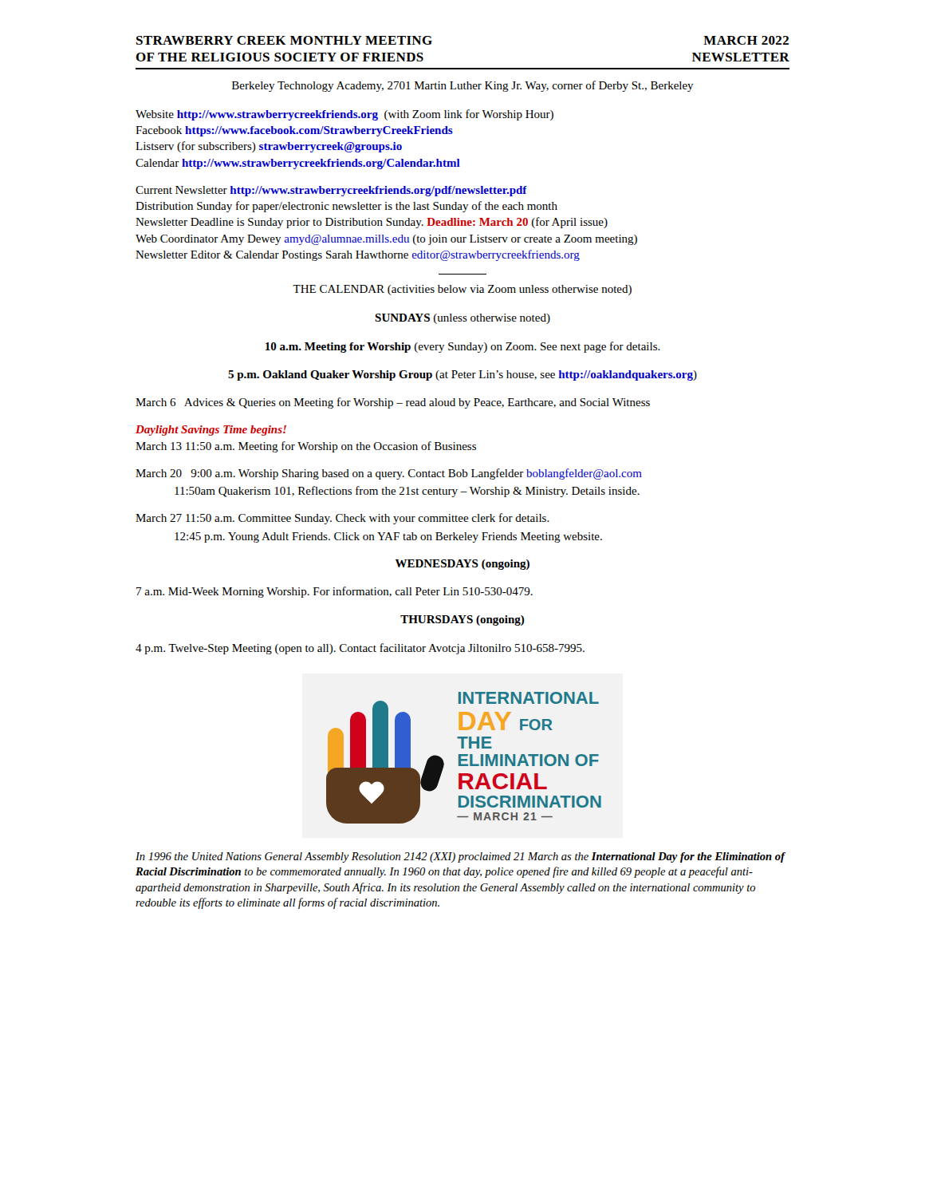Strawberry Creek Monthly Meeting
of the Religious Society of Friends
March 2022
Newsletter
Berkeley Technology Academy, 2701 Martin Luther King Jr. Way, corner of Derby St., Berkeley
Website http://www.strawberrycreekfriends.org (with Zoom link for Worship Hour)
Facebook https://www.facebook.com/StrawberryCreekFriends
Listserv (for subscribers) strawberrycreek@groups.io
Calendar http://www.strawberrycreekfriends.org/Calendar.html
Current Newsletter http://www.strawberrycreekfriends.org/pdf/newsletter.pdf
Distribution Sunday for paper/electronic newsletter is the last Sunday of the each month
Newsletter Deadline is Sunday prior to Distribution Sunday. Deadline: March 20 (for April issue)
Web Coordinator Amy Dewey amyd@alumnae.mills.edu (to join our Listserv or create a Zoom meeting)
Newsletter Editor & Calendar Postings Sarah Hawthorne editor@strawberrycreekfriends.org
THE CALENDAR (activities below via Zoom unless otherwise noted)
SUNDAYS (unless otherwise noted)
10 a.m. Meeting for Worship (every Sunday) on Zoom. See next page for details.
5 p.m. Oakland Quaker Worship Group (at Peter Lin’s house, see http://oaklandquakers.org)
March 6 Advices & Queries on Meeting for Worship – read aloud by Peace, Earthcare, and Social Witness
Daylight Savings Time begins!
March 13 11:50 a.m. Meeting for Worship on the Occasion of Business
March 20 9:00 a.m. Worship Sharing based on a query. Contact Bob Langfelder boblangfelder@aol.com
11:50am Quakerism 101, Reflections from the 21st century – Worship & Ministry. Details inside.
March 27 11:50 a.m. Committee Sunday. Check with your committee clerk for details.
12:45 p.m. Young Adult Friends. Click on YAF tab on Berkeley Friends Meeting website.
WEDNESDAYS (ongoing)
7 a.m. Mid-Week Morning Worship. For information, call Peter Lin 510-530-0479.
THURSDAYS (ongoing)
4 p.m. Twelve-Step Meeting (open to all). Contact facilitator Avotcja Jiltonilro 510-658-7995.
International
Day for
the
Elimination of
Racial
Discrimination
— March 21 —
In 1996 the United Nations General Assembly Resolution 2142 (XXI) proclaimed 21 March as the International Day for the Elimination of Racial Discrimination to be commemorated annually. In 1960 on that day, police opened fire and killed 69 people at a peaceful anti-apartheid demonstration in Sharpeville, South Africa. In its resolution the General Assembly called on the international community to redouble its efforts to eliminate all forms of racial discrimination.